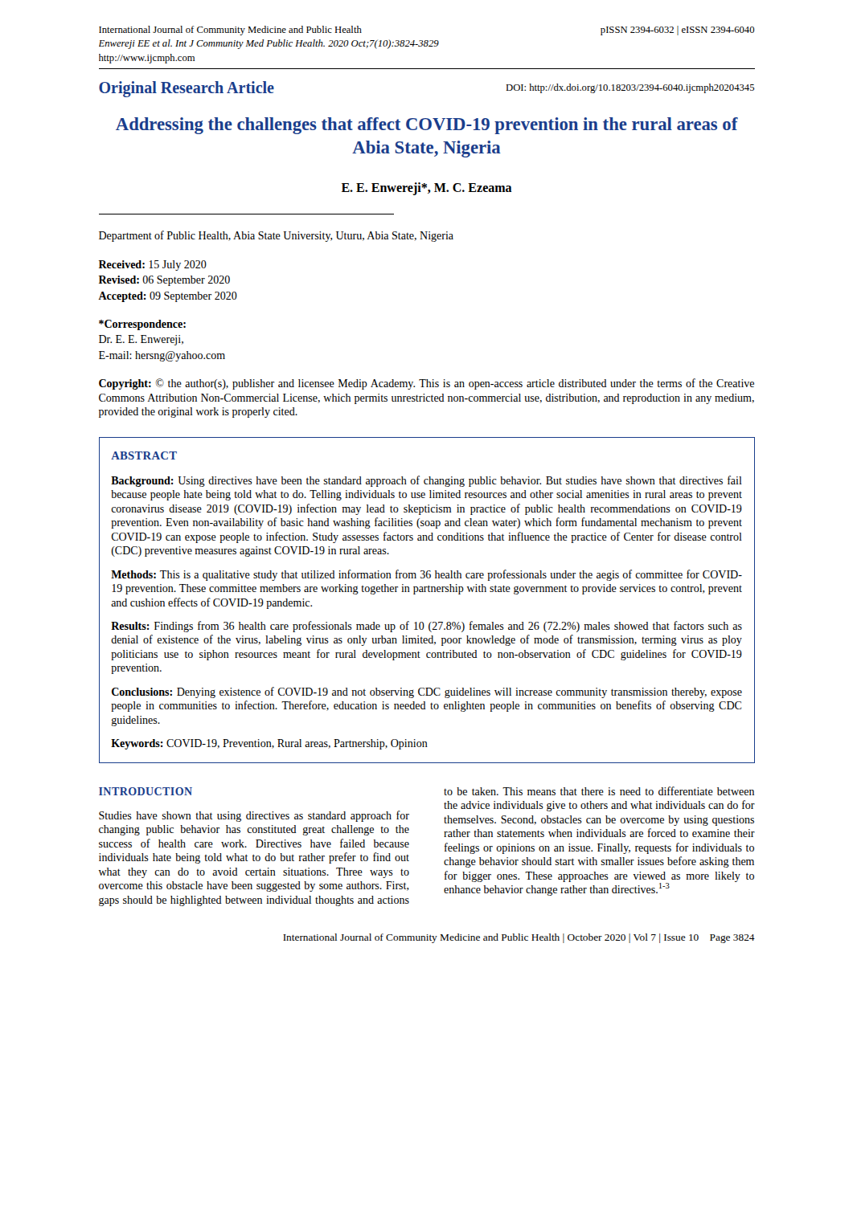pISSN 2394-6032 | eISSN 2394-6040
International Journal of Community Medicine and Public Health
Enwereji EE et al. Int J Community Med Public Health. 2020 Oct;7(10):3824-3829
http://www.ijcmph.com
Original Research Article
DOI: http://dx.doi.org/10.18203/2394-6040.ijcmph20204345
Addressing the challenges that affect COVID-19 prevention in the rural areas of Abia State, Nigeria
E. E. Enwereji*, M. C. Ezeama
Department of Public Health, Abia State University, Uturu, Abia State, Nigeria
Received: 15 July 2020
Revised: 06 September 2020
Accepted: 09 September 2020
*Correspondence:
Dr. E. E. Enwereji,
E-mail: hersng@yahoo.com
Copyright: © the author(s), publisher and licensee Medip Academy. This is an open-access article distributed under the terms of the Creative Commons Attribution Non-Commercial License, which permits unrestricted non-commercial use, distribution, and reproduction in any medium, provided the original work is properly cited.
ABSTRACT
Background: Using directives have been the standard approach of changing public behavior. But studies have shown that directives fail because people hate being told what to do. Telling individuals to use limited resources and other social amenities in rural areas to prevent coronavirus disease 2019 (COVID-19) infection may lead to skepticism in practice of public health recommendations on COVID-19 prevention. Even non-availability of basic hand washing facilities (soap and clean water) which form fundamental mechanism to prevent COVID-19 can expose people to infection. Study assesses factors and conditions that influence the practice of Center for disease control (CDC) preventive measures against COVID-19 in rural areas.
Methods: This is a qualitative study that utilized information from 36 health care professionals under the aegis of committee for COVID-19 prevention. These committee members are working together in partnership with state government to provide services to control, prevent and cushion effects of COVID-19 pandemic.
Results: Findings from 36 health care professionals made up of 10 (27.8%) females and 26 (72.2%) males showed that factors such as denial of existence of the virus, labeling virus as only urban limited, poor knowledge of mode of transmission, terming virus as ploy politicians use to siphon resources meant for rural development contributed to non-observation of CDC guidelines for COVID-19 prevention.
Conclusions: Denying existence of COVID-19 and not observing CDC guidelines will increase community transmission thereby, expose people in communities to infection. Therefore, education is needed to enlighten people in communities on benefits of observing CDC guidelines.
Keywords: COVID-19, Prevention, Rural areas, Partnership, Opinion
INTRODUCTION
Studies have shown that using directives as standard approach for changing public behavior has constituted great challenge to the success of health care work. Directives have failed because individuals hate being told what to do but rather prefer to find out what they can do to avoid certain situations. Three ways to overcome this obstacle have been suggested by some authors. First, gaps should be highlighted between individual thoughts and actions to be taken. This means that there is need to differentiate between the advice individuals give to others and what individuals can do for themselves. Second, obstacles can be overcome by using questions rather than statements when individuals are forced to examine their feelings or opinions on an issue. Finally, requests for individuals to change behavior should start with smaller issues before asking them for bigger ones. These approaches are viewed as more likely to enhance behavior change rather than directives.1-3
International Journal of Community Medicine and Public Health | October 2020 | Vol 7 | Issue 10 Page 3824